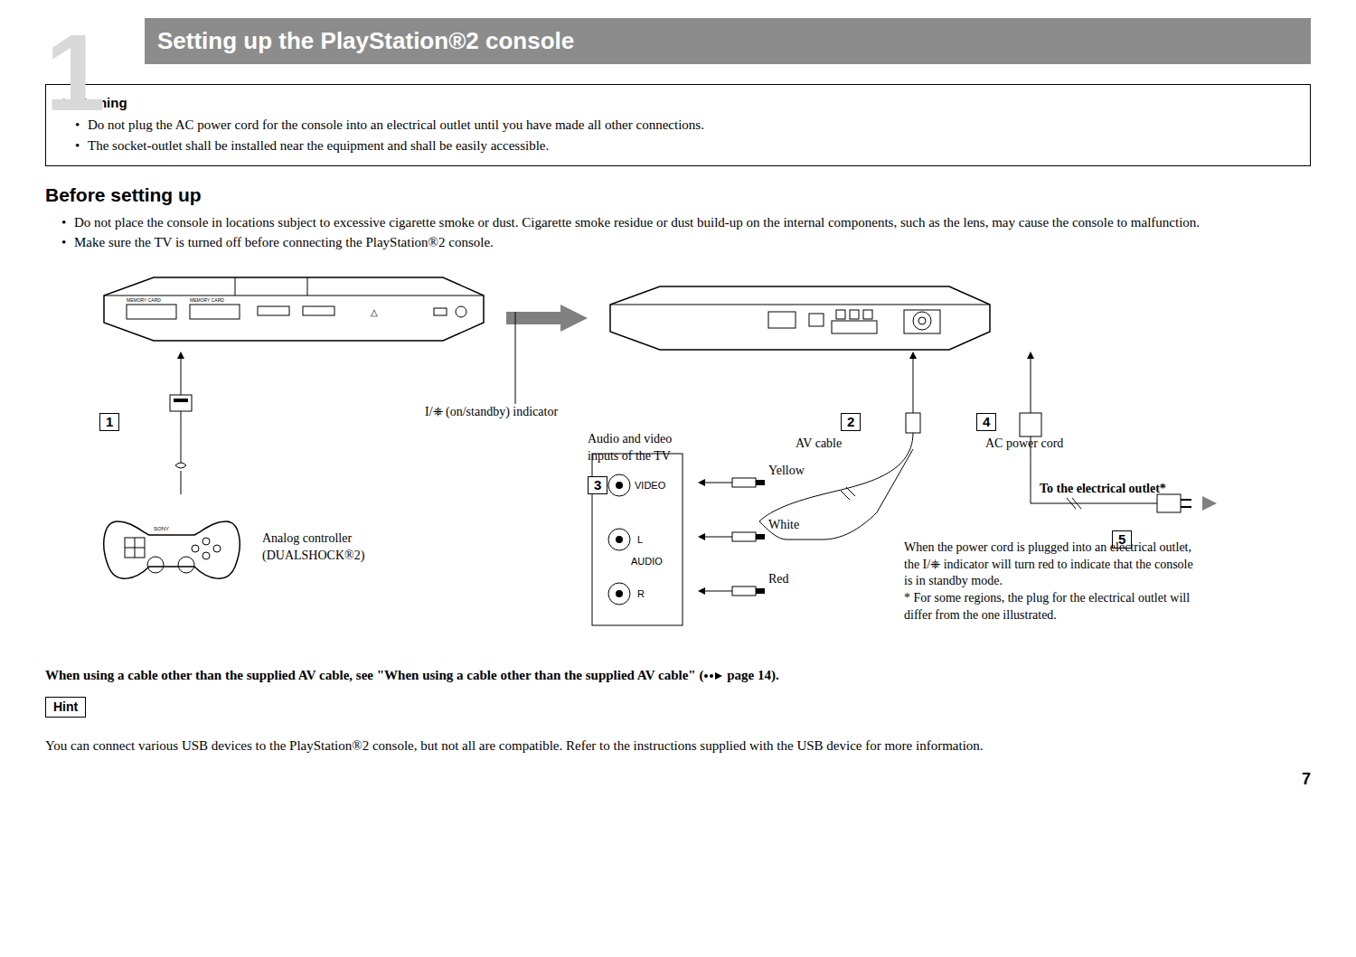1
Setting up the PlayStation®2 console
△ Warning
Do not plug the AC power cord for the console into an electrical outlet until you have made all other connections.
The socket-outlet shall be installed near the equipment and shall be easily accessible.
Before setting up
Do not place the console in locations subject to excessive cigarette smoke or dust. Cigarette smoke residue or dust build-up on the internal components, such as the lens, may cause the console to malfunction.
Make sure the TV is turned off before connecting the PlayStation®2 console.
MEMORY CARD MEMORY CARD △ SONY VIDEO L AUDIO R 1 2 3 4 5 I/⎈ (on/standby) indicator Analog controller
(DUALSHOCK®2) Audio and video
inputs of the TV Yellow White Red AV cable AC power cord To the electrical outlet* When the power cord is plugged into an electrical outlet, the I/⎈ indicator will turn red to indicate that the console is in standby mode.
* For some regions, the plug for the electrical outlet will differ from the one illustrated.
When using a cable other than the supplied AV cable, see "When using a cable other than the supplied AV cable" ( page 14).
Hint
You can connect various USB devices to the PlayStation®2 console, but not all are compatible. Refer to the instructions supplied with the USB device for more information.
7